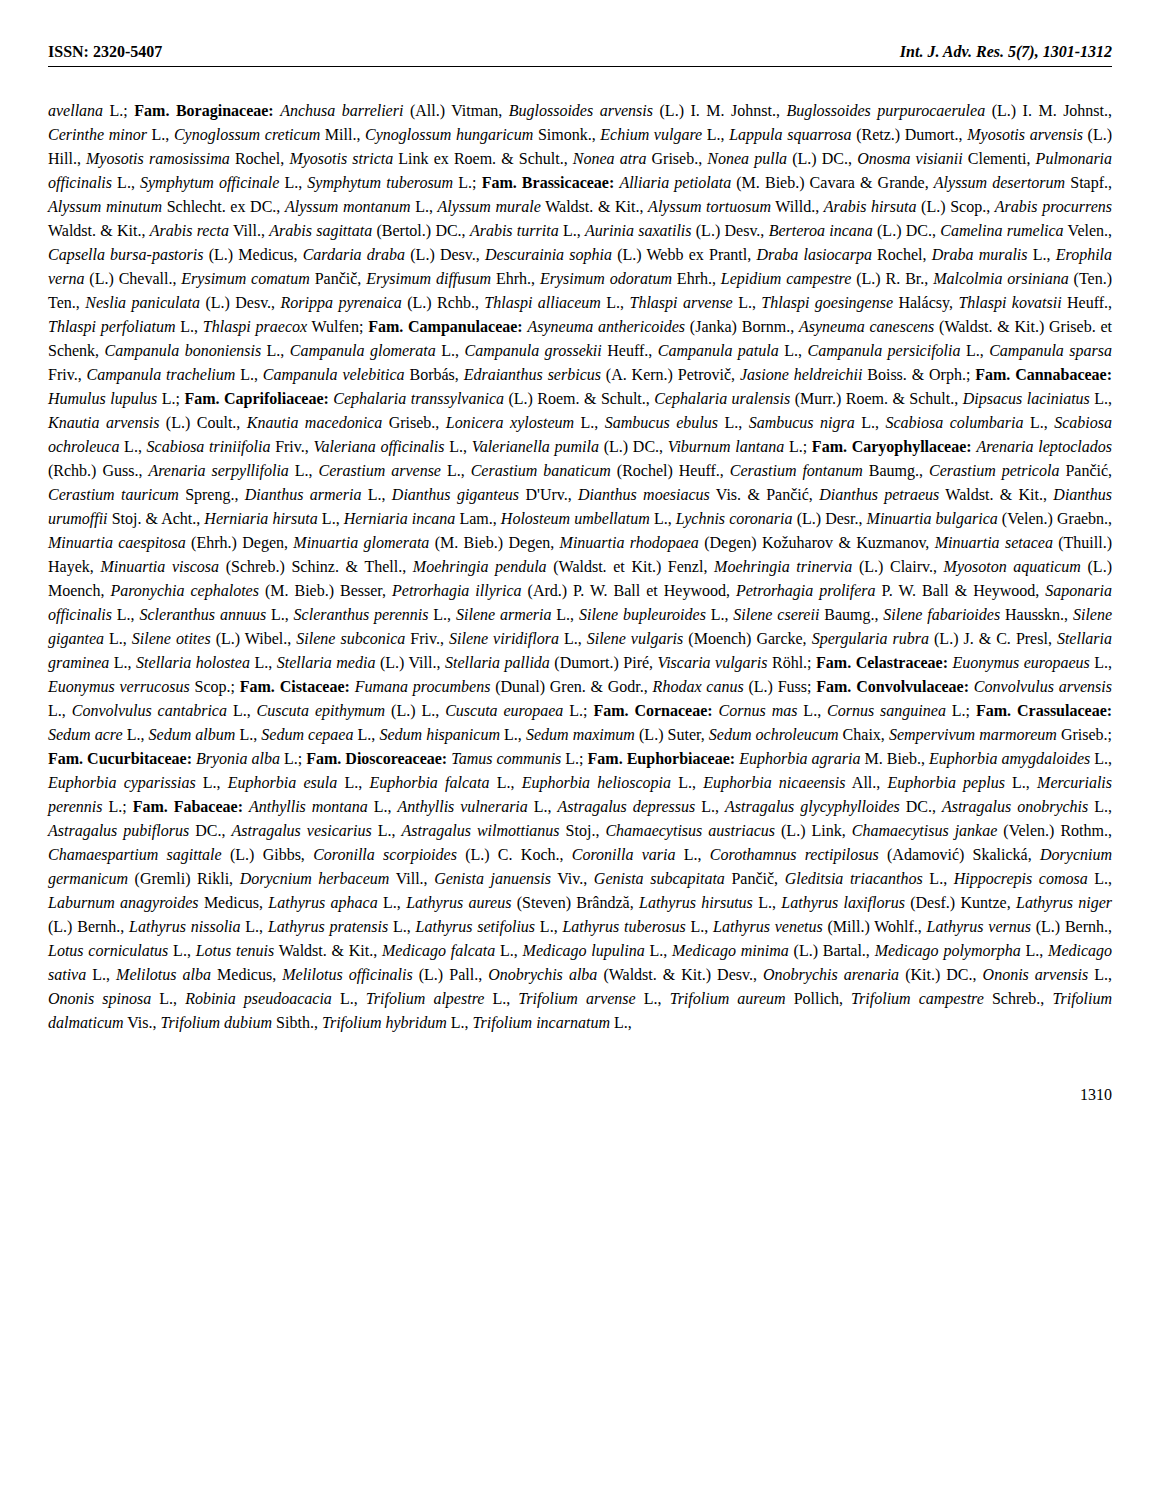ISSN: 2320-5407 Int. J. Adv. Res. 5(7), 1301-1312
avellana L.; Fam. Boraginaceae: Anchusa barrelieri (All.) Vitman, Buglossoides arvensis (L.) I. M. Johnst., Buglossoides purpurocaerulea (L.) I. M. Johnst., Cerinthe minor L., Cynoglossum creticum Mill., Cynoglossum hungaricum Simonk., Echium vulgare L., Lappula squarrosa (Retz.) Dumort., Myosotis arvensis (L.) Hill., Myosotis ramosissima Rochel, Myosotis stricta Link ex Roem. & Schult., Nonea atra Griseb., Nonea pulla (L.) DC., Onosma visianii Clementi, Pulmonaria officinalis L., Symphytum officinale L., Symphytum tuberosum L.; Fam. Brassicaceae: Alliaria petiolata (M. Bieb.) Cavara & Grande, Alyssum desertorum Stapf., Alyssum minutum Schlecht. ex DC., Alyssum montanum L., Alyssum murale Waldst. & Kit., Alyssum tortuosum Willd., Arabis hirsuta (L.) Scop., Arabis procurrens Waldst. & Kit., Arabis recta Vill., Arabis sagittata (Bertol.) DC., Arabis turrita L., Aurinia saxatilis (L.) Desv., Berteroa incana (L.) DC., Camelina rumelica Velen., Capsella bursa-pastoris (L.) Medicus, Cardaria draba (L.) Desv., Descurainia sophia (L.) Webb ex Prantl, Draba lasiocarpa Rochel, Draba muralis L., Erophila verna (L.) Chevall., Erysimum comatum Pančič, Erysimum diffusum Ehrh., Erysimum odoratum Ehrh., Lepidium campestre (L.) R. Br., Malcolmia orsiniana (Ten.) Ten., Neslia paniculata (L.) Desv., Rorippa pyrenaica (L.) Rchb., Thlaspi alliaceum L., Thlaspi arvense L., Thlaspi goesingense Halácsy, Thlaspi kovatsii Heuff., Thlaspi perfoliatum L., Thlaspi praecox Wulfen; Fam. Campanulaceae: Asyneuma anthericoides (Janka) Bornm., Asyneuma canescens (Waldst. & Kit.) Griseb. et Schenk, Campanula bononiensis L., Campanula glomerata L., Campanula grossekii Heuff., Campanula patula L., Campanula persicifolia L., Campanula sparsa Friv., Campanula trachelium L., Campanula velebitica Borbás, Edraianthus serbicus (A. Kern.) Petrovič, Jasione heldreichii Boiss. & Orph.; Fam. Cannabaceae: Humulus lupulus L.; Fam. Caprifoliaceae: Cephalaria transsylvanica (L.) Roem. & Schult., Cephalaria uralensis (Murr.) Roem. & Schult., Dipsacus laciniatus L., Knautia arvensis (L.) Coult., Knautia macedonica Griseb., Lonicera xylosteum L., Sambucus ebulus L., Sambucus nigra L., Scabiosa columbaria L., Scabiosa ochroleuca L., Scabiosa triniifolia Friv., Valeriana officinalis L., Valerianella pumila (L.) DC., Viburnum lantana L.; Fam. Caryophyllaceae: Arenaria leptoclados (Rchb.) Guss., Arenaria serpyllifolia L., Cerastium arvense L., Cerastium banaticum (Rochel) Heuff., Cerastium fontanum Baumg., Cerastium petricola Pančić, Cerastium tauricum Spreng., Dianthus armeria L., Dianthus giganteus D'Urv., Dianthus moesiacus Vis. & Pančić, Dianthus petraeus Waldst. & Kit., Dianthus urumoffii Stoj. & Acht., Herniaria hirsuta L., Herniaria incana Lam., Holosteum umbellatum L., Lychnis coronaria (L.) Desr., Minuartia bulgarica (Velen.) Graebn., Minuartia caespitosa (Ehrh.) Degen, Minuartia glomerata (M. Bieb.) Degen, Minuartia rhodopaea (Degen) Kožuharov & Kuzmanov, Minuartia setacea (Thuill.) Hayek, Minuartia viscosa (Schreb.) Schinz. & Thell., Moehringia pendula (Waldst. et Kit.) Fenzl, Moehringia trinervia (L.) Clairv., Myosoton aquaticum (L.) Moench, Paronychia cephalotes (M. Bieb.) Besser, Petrorhagia illyrica (Ard.) P. W. Ball et Heywood, Petrorhagia prolifera P. W. Ball & Heywood, Saponaria officinalis L., Scleranthus annuus L., Scleranthus perennis L., Silene armeria L., Silene bupleuroides L., Silene csereii Baumg., Silene fabarioides Hausskn., Silene gigantea L., Silene otites (L.) Wibel., Silene subconica Friv., Silene viridiflora L., Silene vulgaris (Moench) Garcke, Spergularia rubra (L.) J. & C. Presl, Stellaria graminea L., Stellaria holostea L., Stellaria media (L.) Vill., Stellaria pallida (Dumort.) Piré, Viscaria vulgaris Röhl.; Fam. Celastraceae: Euonymus europaeus L., Euonymus verrucosus Scop.; Fam. Cistaceae: Fumana procumbens (Dunal) Gren. & Godr., Rhodax canus (L.) Fuss; Fam. Convolvulaceae: Convolvulus arvensis L., Convolvulus cantabrica L., Cuscuta epithymum (L.) L., Cuscuta europaea L.; Fam. Cornaceae: Cornus mas L., Cornus sanguinea L.; Fam. Crassulaceae: Sedum acre L., Sedum album L., Sedum cepaea L., Sedum hispanicum L., Sedum maximum (L.) Suter, Sedum ochroleucum Chaix, Sempervivum marmoreum Griseb.; Fam. Cucurbitaceae: Bryonia alba L.; Fam. Dioscoreaceae: Tamus communis L.; Fam. Euphorbiaceae: Euphorbia agraria M. Bieb., Euphorbia amygdaloides L., Euphorbia cyparissias L., Euphorbia esula L., Euphorbia falcata L., Euphorbia helioscopia L., Euphorbia nicaeensis All., Euphorbia peplus L., Mercurialis perennis L.; Fam. Fabaceae: Anthyllis montana L., Anthyllis vulneraria L., Astragalus depressus L., Astragalus glycyphylloides DC., Astragalus onobrychis L., Astragalus pubiflorus DC., Astragalus vesicarius L., Astragalus wilmottianus Stoj., Chamaecytisus austriacus (L.) Link, Chamaecytisus jankae (Velen.) Rothm., Chamaespartium sagittale (L.) Gibbs, Coronilla scorpioides (L.) C. Koch., Coronilla varia L., Corothamnus rectipilosus (Adamović) Skalická, Dorycnium germanicum (Gremli) Rikli, Dorycnium herbaceum Vill., Genista januensis Viv., Genista subcapitata Pančič, Gleditsia triacanthos L., Hippocrepis comosa L., Laburnum anagyroides Medicus, Lathyrus aphaca L., Lathyrus aureus (Steven) Brândză, Lathyrus hirsutus L., Lathyrus laxiflorus (Desf.) Kuntze, Lathyrus niger (L.) Bernh., Lathyrus nissolia L., Lathyrus pratensis L., Lathyrus setifolius L., Lathyrus tuberosus L., Lathyrus venetus (Mill.) Wohlf., Lathyrus vernus (L.) Bernh., Lotus corniculatus L., Lotus tenuis Waldst. & Kit., Medicago falcata L., Medicago lupulina L., Medicago minima (L.) Bartal., Medicago polymorpha L., Medicago sativa L., Melilotus alba Medicus, Melilotus officinalis (L.) Pall., Onobrychis alba (Waldst. & Kit.) Desv., Onobrychis arenaria (Kit.) DC., Ononis arvensis L., Ononis spinosa L., Robinia pseudoacacia L., Trifolium alpestre L., Trifolium arvense L., Trifolium aureum Pollich, Trifolium campestre Schreb., Trifolium dalmaticum Vis., Trifolium dubium Sibth., Trifolium hybridum L., Trifolium incarnatum L.,
1310